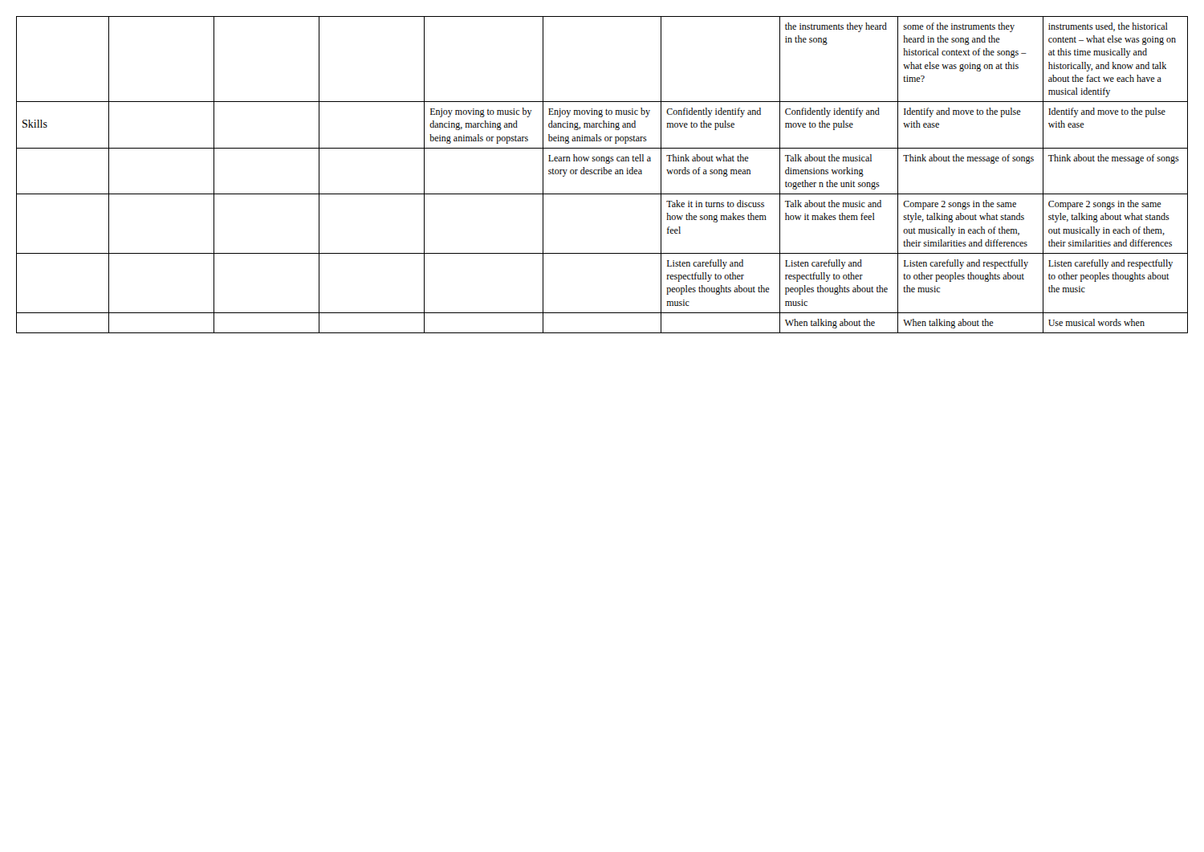| | | | | | | | the instruments they heard in the song | some of the instruments they heard in the song and the historical context of the songs – what else was going on at this time? | instruments used, the historical content – what else was going on at this time musically and historically, and know and talk about the fact we each have a musical identify |
| Skills | | | | Enjoy moving to music by dancing, marching and being animals or popstars | Enjoy moving to music by dancing, marching and being animals or popstars | Confidently identify and move to the pulse | Confidently identify and move to the pulse | Identify and move to the pulse with ease | Identify and move to the pulse with ease |
| | | | | | Learn how songs can tell a story or describe an idea | Think about what the words of a song mean | Talk about the musical dimensions working together n the unit songs | Think about the message of songs | Think about the message of songs |
| | | | | | | Take it in turns to discuss how the song makes them feel | Talk about the music and how it makes them feel | Compare 2 songs in the same style, talking about what stands out musically in each of them, their similarities and differences | Compare 2 songs in the same style, talking about what stands out musically in each of them, their similarities and differences |
| | | | | | | Listen carefully and respectfully to other peoples thoughts about the music | Listen carefully and respectfully to other peoples thoughts about the music | Listen carefully and respectfully to other peoples thoughts about the music | Listen carefully and respectfully to other peoples thoughts about the music |
| | | | | | | | When talking about the | When talking about the | Use musical words when |